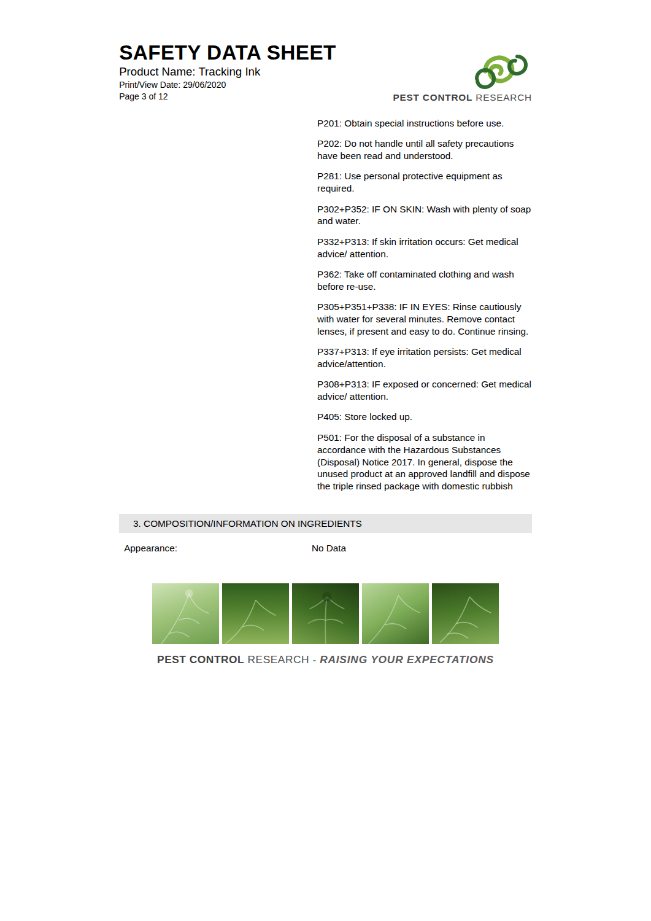SAFETY DATA SHEET
Product Name: Tracking Ink
Print/View Date: 29/06/2020
Page 3 of 12
PEST CONTROL RESEARCH
P201: Obtain special instructions before use.
P202: Do not handle until all safety precautions have been read and understood.
P281: Use personal protective equipment as required.
P302+P352: IF ON SKIN: Wash with plenty of soap and water.
P332+P313: If skin irritation occurs: Get medical advice/ attention.
P362: Take off contaminated clothing and wash before re-use.
P305+P351+P338: IF IN EYES: Rinse cautiously with water for several minutes. Remove contact lenses, if present and easy to do. Continue rinsing.
P337+P313: If eye irritation persists: Get medical advice/attention.
P308+P313: IF exposed or concerned: Get medical advice/ attention.
P405: Store locked up.
P501: For the disposal of a substance in accordance with the Hazardous Substances (Disposal) Notice 2017. In general, dispose the unused product at an approved landfill and dispose the triple rinsed package with domestic rubbish
COMPOSITION/INFORMATION ON INGREDIENTS
Appearance:
No Data
PEST CONTROL RESEARCH - RAISING YOUR EXPECTATIONS